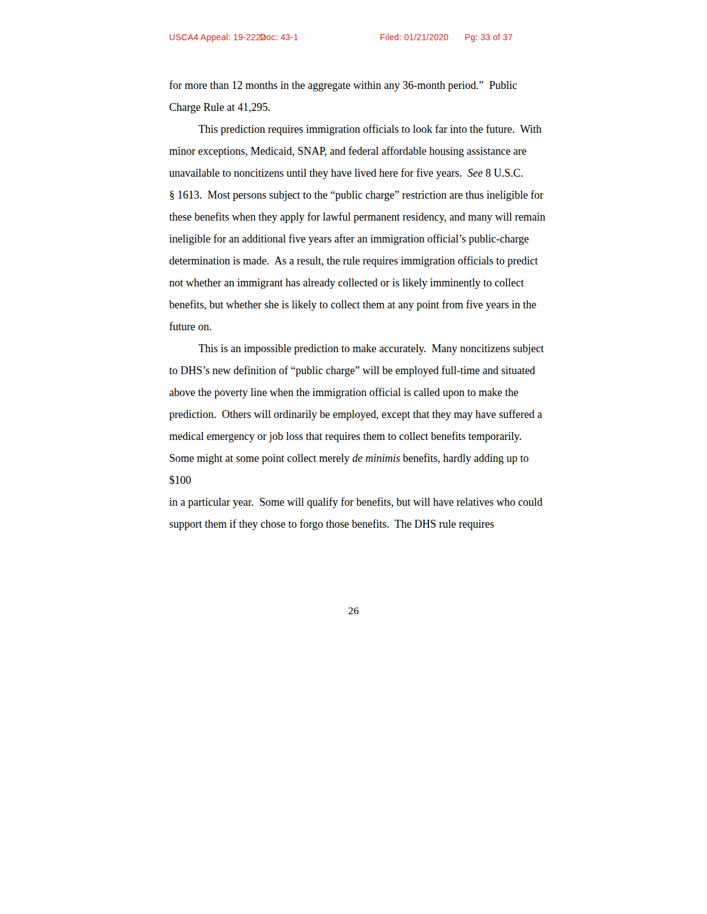USCA4 Appeal: 19-2222 Doc: 43-1 Filed: 01/21/2020 Pg: 33 of 37
for more than 12 months in the aggregate within any 36-month period.” Public
Charge Rule at 41,295.
This prediction requires immigration officials to look far into the future. With
minor exceptions, Medicaid, SNAP, and federal affordable housing assistance are
unavailable to noncitizens until they have lived here for five years. See 8 U.S.C.
§ 1613. Most persons subject to the “public charge” restriction are thus ineligible for
these benefits when they apply for lawful permanent residency, and many will remain
ineligible for an additional five years after an immigration official’s public-charge
determination is made. As a result, the rule requires immigration officials to predict
not whether an immigrant has already collected or is likely imminently to collect
benefits, but whether she is likely to collect them at any point from five years in the
future on.
This is an impossible prediction to make accurately. Many noncitizens subject
to DHS’s new definition of “public charge” will be employed full-time and situated
above the poverty line when the immigration official is called upon to make the
prediction. Others will ordinarily be employed, except that they may have suffered a
medical emergency or job loss that requires them to collect benefits temporarily.
Some might at some point collect merely de minimis benefits, hardly adding up to $100
in a particular year. Some will qualify for benefits, but will have relatives who could
support them if they chose to forgo those benefits. The DHS rule requires
26